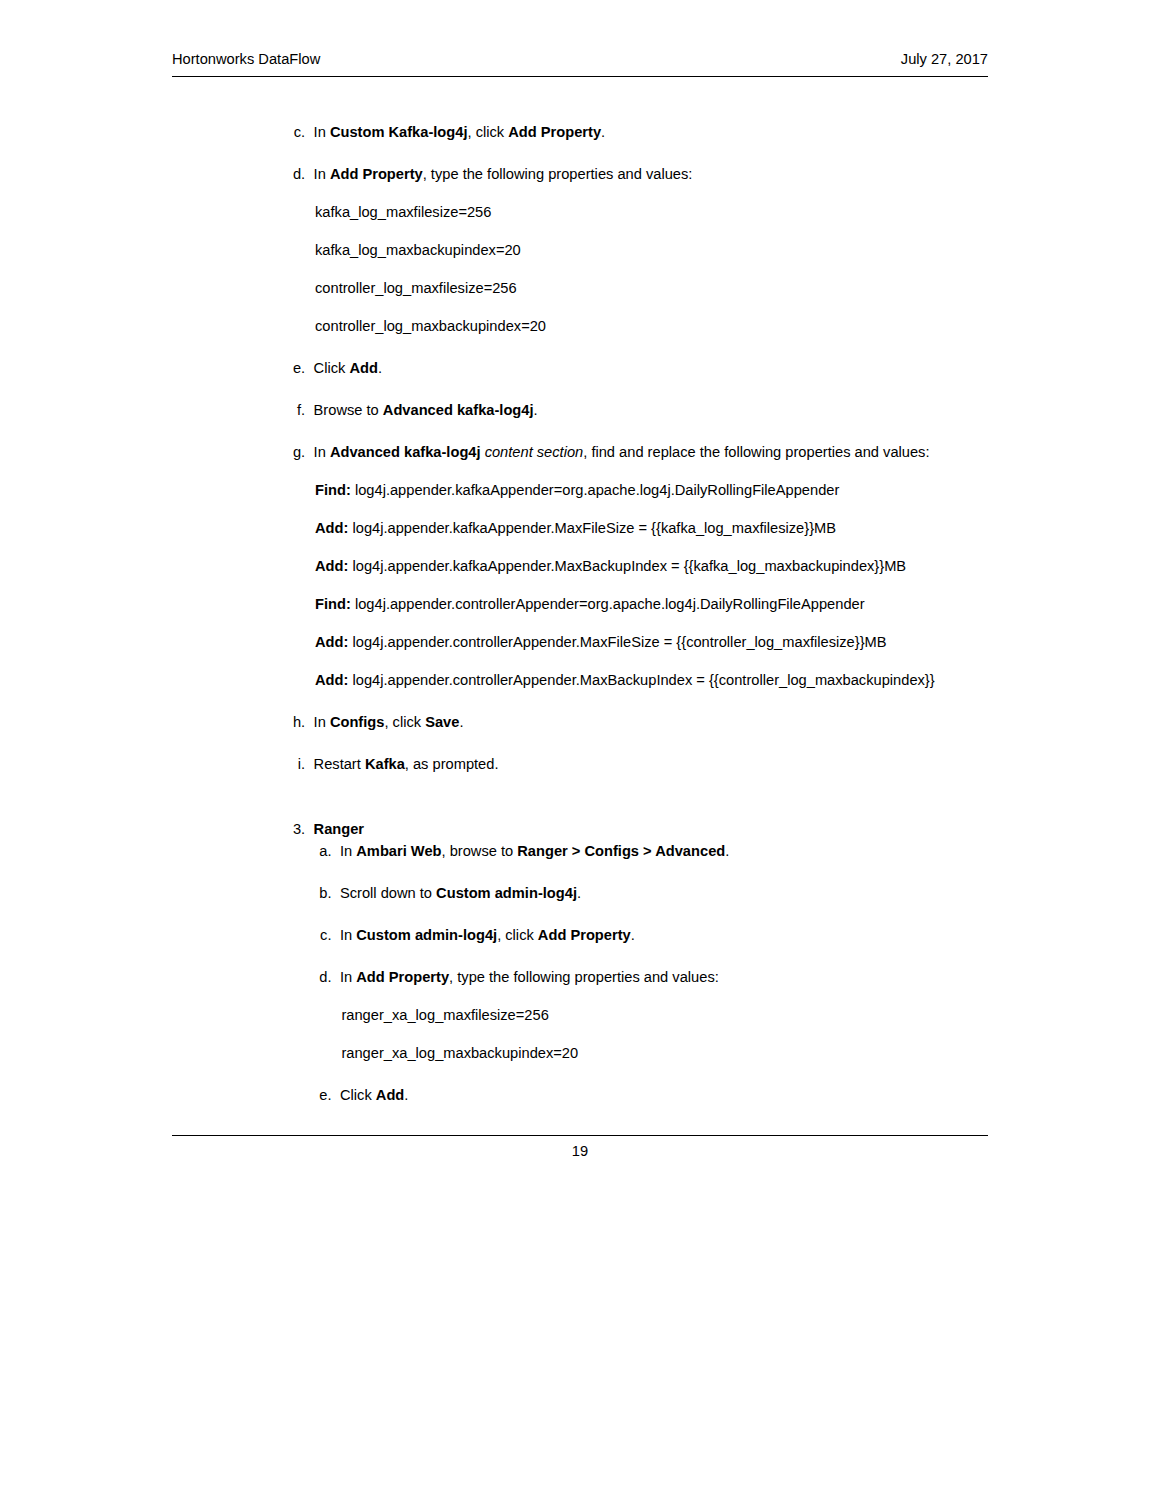Hortonworks DataFlow July 27, 2017
In Custom Kafka-log4j, click Add Property.
In Add Property, type the following properties and values:
kafka_log_maxfilesize=256
kafka_log_maxbackupindex=20
controller_log_maxfilesize=256
controller_log_maxbackupindex=20
Click Add.
Browse to Advanced kafka-log4j.
In Advanced kafka-log4j content section, find and replace the following properties and values:
Find: log4j.appender.kafkaAppender=org.apache.log4j.DailyRollingFileAppender
Add: log4j.appender.kafkaAppender.MaxFileSize = {{kafka_log_maxfilesize}}MB
Add: log4j.appender.kafkaAppender.MaxBackupIndex = {{kafka_log_maxbackupindex}}MB
Find: log4j.appender.controllerAppender=org.apache.log4j.DailyRollingFileAppender
Add: log4j.appender.controllerAppender.MaxFileSize = {{controller_log_maxfilesize}}MB
Add: log4j.appender.controllerAppender.MaxBackupIndex = {{controller_log_maxbackupindex}}
In Configs, click Save.
Restart Kafka, as prompted.
Ranger
In Ambari Web, browse to Ranger > Configs > Advanced.
Scroll down to Custom admin-log4j.
In Custom admin-log4j, click Add Property.
In Add Property, type the following properties and values:
ranger_xa_log_maxfilesize=256
ranger_xa_log_maxbackupindex=20
Click Add.
19